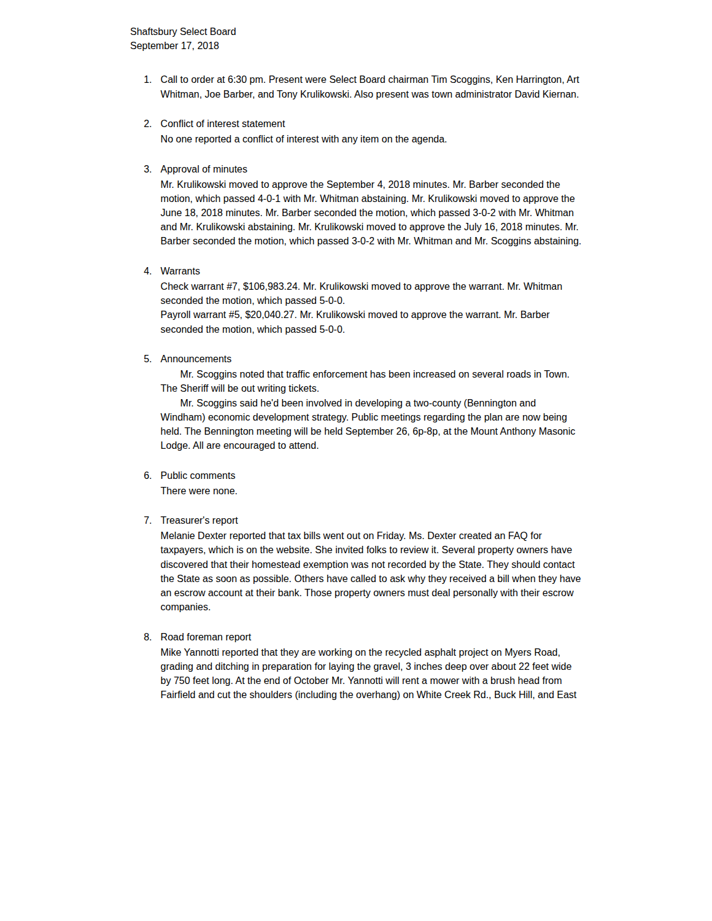Shaftsbury Select Board
September 17, 2018
Call to order at 6:30 pm. Present were Select Board chairman Tim Scoggins, Ken Harrington, Art Whitman, Joe Barber, and Tony Krulikowski. Also present was town administrator David Kiernan.
Conflict of interest statement
No one reported a conflict of interest with any item on the agenda.
Approval of minutes
Mr. Krulikowski moved to approve the September 4, 2018 minutes. Mr. Barber seconded the motion, which passed 4-0-1 with Mr. Whitman abstaining. Mr. Krulikowski moved to approve the June 18, 2018 minutes. Mr. Barber seconded the motion, which passed 3-0-2 with Mr. Whitman and Mr. Krulikowski abstaining. Mr. Krulikowski moved to approve the July 16, 2018 minutes. Mr. Barber seconded the motion, which passed 3-0-2 with Mr. Whitman and Mr. Scoggins abstaining.
Warrants
Check warrant #7, $106,983.24. Mr. Krulikowski moved to approve the warrant. Mr. Whitman seconded the motion, which passed 5-0-0.
Payroll warrant #5, $20,040.27. Mr. Krulikowski moved to approve the warrant. Mr. Barber seconded the motion, which passed 5-0-0.
Announcements
Mr. Scoggins noted that traffic enforcement has been increased on several roads in Town. The Sheriff will be out writing tickets.
Mr. Scoggins said he'd been involved in developing a two-county (Bennington and Windham) economic development strategy. Public meetings regarding the plan are now being held. The Bennington meeting will be held September 26, 6p-8p, at the Mount Anthony Masonic Lodge. All are encouraged to attend.
Public comments
There were none.
Treasurer's report
Melanie Dexter reported that tax bills went out on Friday. Ms. Dexter created an FAQ for taxpayers, which is on the website. She invited folks to review it. Several property owners have discovered that their homestead exemption was not recorded by the State. They should contact the State as soon as possible. Others have called to ask why they received a bill when they have an escrow account at their bank. Those property owners must deal personally with their escrow companies.
Road foreman report
Mike Yannotti reported that they are working on the recycled asphalt project on Myers Road, grading and ditching in preparation for laying the gravel, 3 inches deep over about 22 feet wide by 750 feet long. At the end of October Mr. Yannotti will rent a mower with a brush head from Fairfield and cut the shoulders (including the overhang) on White Creek Rd., Buck Hill, and East